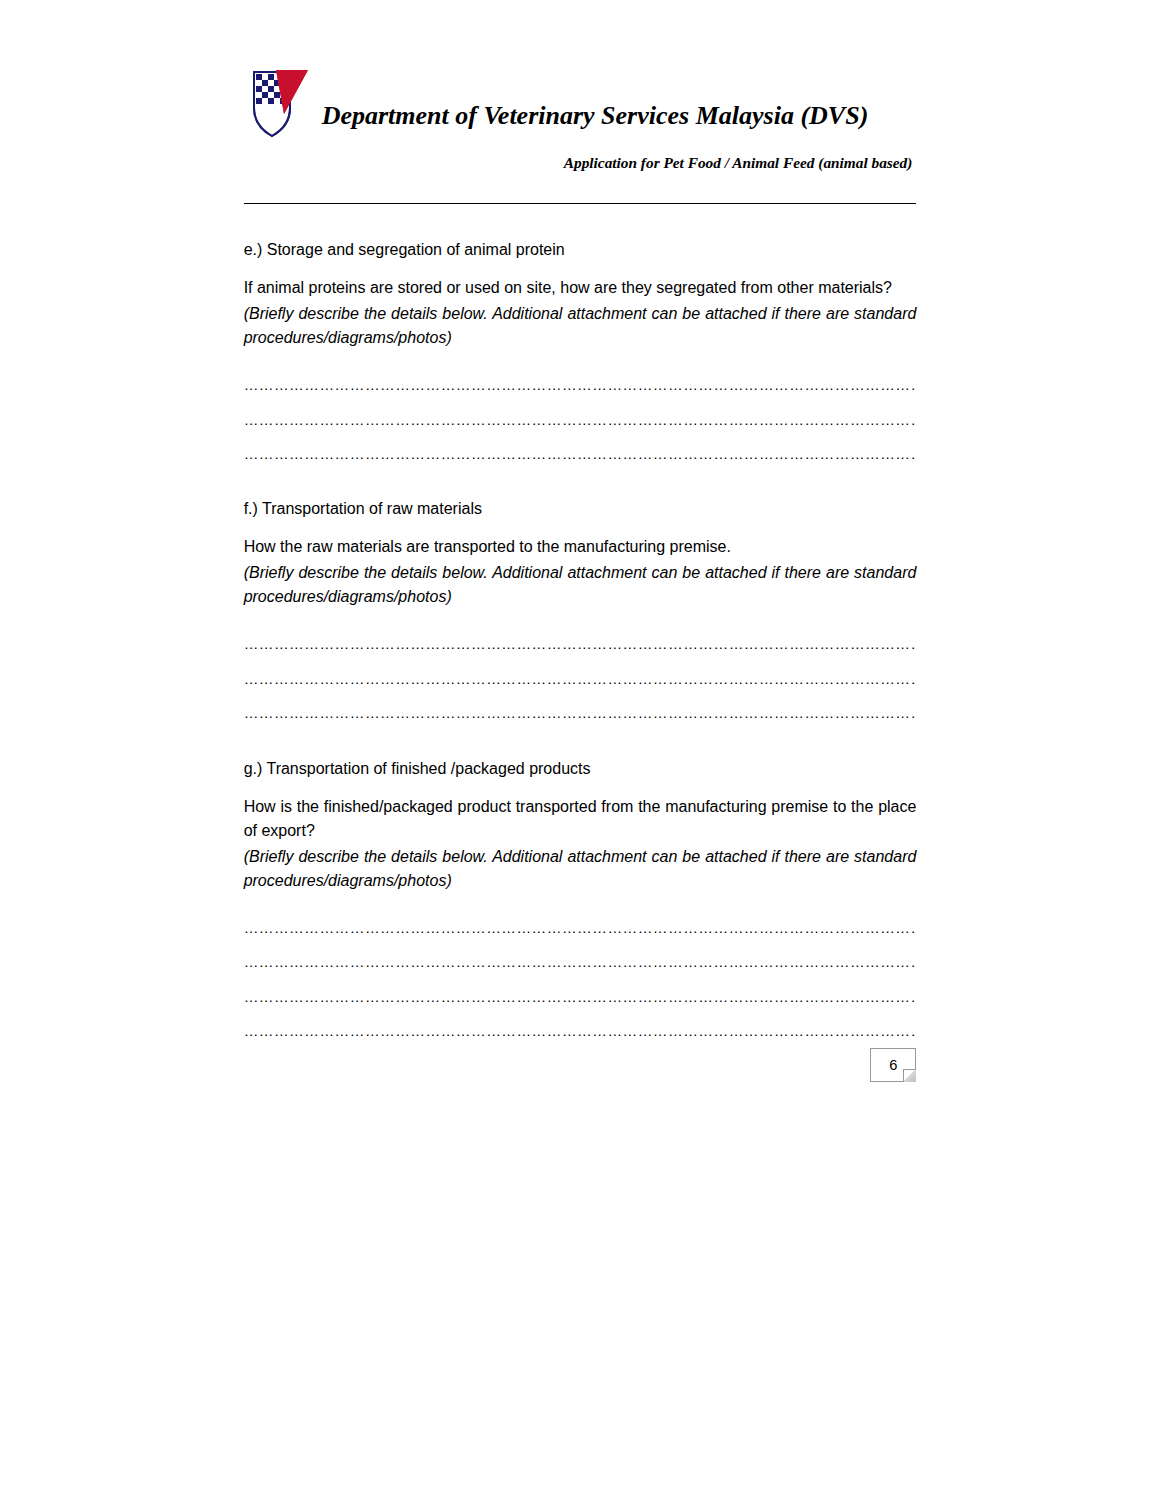Department of Veterinary Services Malaysia (DVS)
Application for Pet Food / Animal Feed (animal based)
_______________________________________________________________________________________________
e.) Storage and segregation of animal protein
If animal proteins are stored or used on site, how are they segregated from other materials?
(Briefly describe the details below. Additional attachment can be attached if there are standard procedures/diagrams/photos)
…………………………………………………………………………………………………………………………………………………………………………………..
…………………………………………………………………………………………………………………………………………………………………………………..
…………………………………………………………………………………………………………………………………………………………………………………..
f.) Transportation of raw materials
How the raw materials are transported to the manufacturing premise.
(Briefly describe the details below. Additional attachment can be attached if there are standard procedures/diagrams/photos)
…………………………………………………………………………………………………………………………………………………………………………………..
…………………………………………………………………………………………………………………………………………………………………………………..
…………………………………………………………………………………………………………………………………………………………………………………..
g.) Transportation of finished /packaged products
How is the finished/packaged product transported from the manufacturing premise to the place of export?
(Briefly describe the details below. Additional attachment can be attached if there are standard procedures/diagrams/photos)
…………………………………………………………………………………………………………………………………………………………………………………..
…………………………………………………………………………………………………………………………………………………………………………………..
…………………………………………………………………………………………………………………………………………………………………………………..
………………………………………………………………………………………………………………………………………………………………………………
6